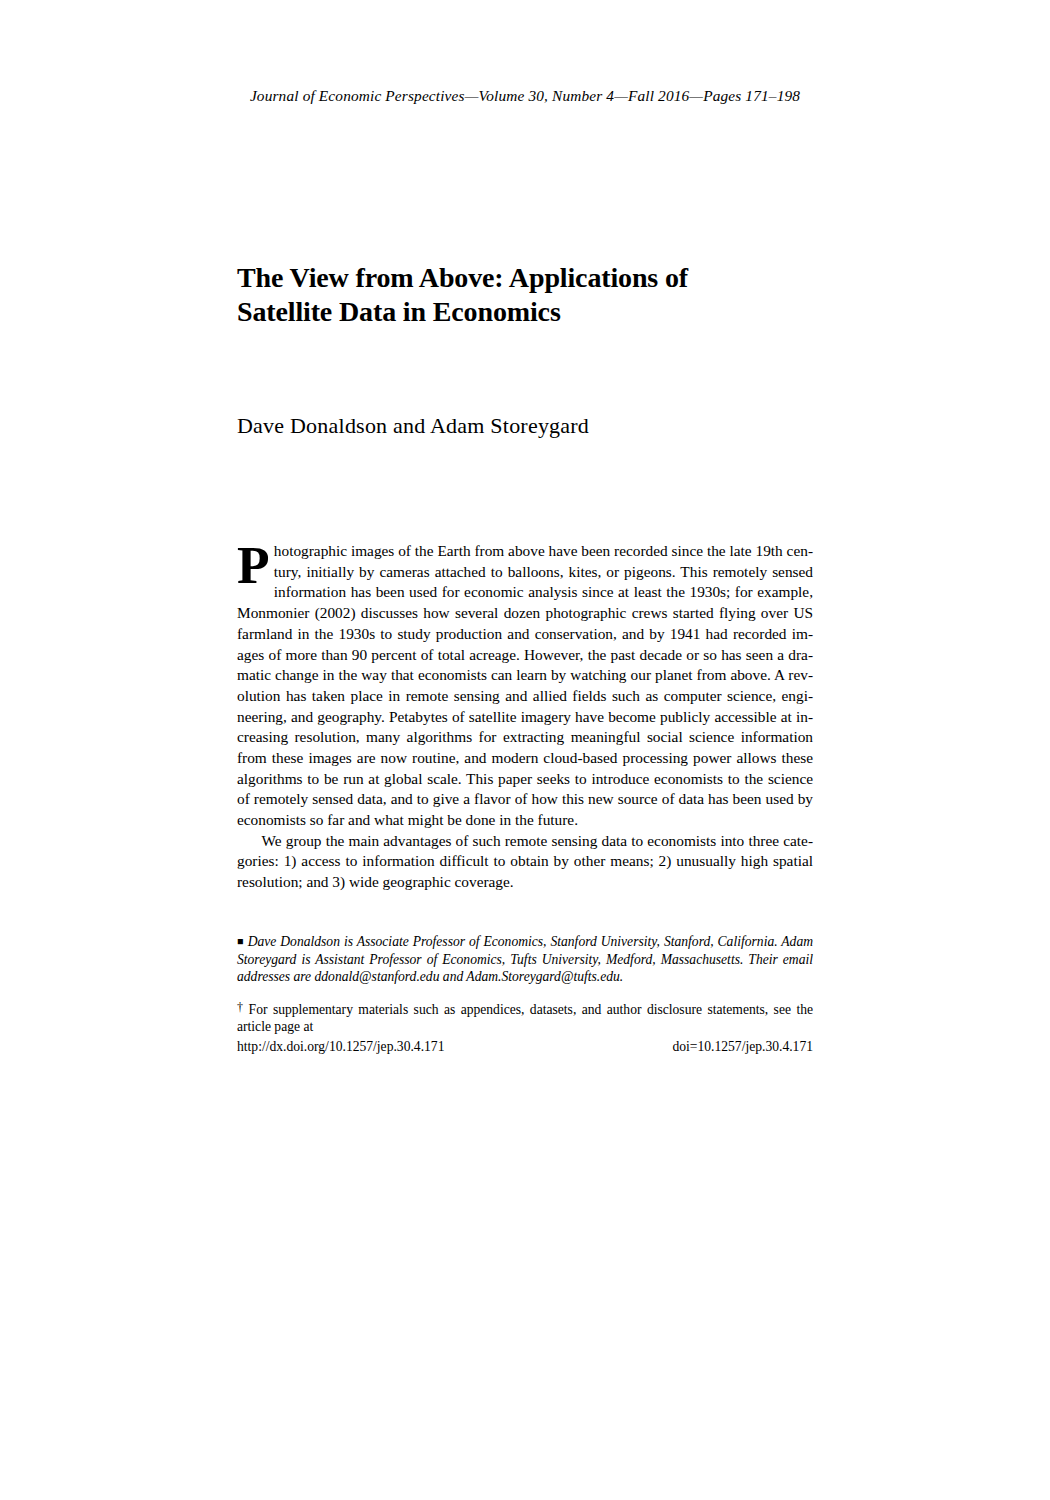Journal of Economic Perspectives—Volume 30, Number 4—Fall 2016—Pages 171–198
The View from Above: Applications of
Satellite Data in Economics
Dave Donaldson and Adam Storeygard
Photographic images of the Earth from above have been recorded since the late 19th century, initially by cameras attached to balloons, kites, or pigeons. This remotely sensed information has been used for economic analysis since at least the 1930s; for example, Monmonier (2002) discusses how several dozen photographic crews started flying over US farmland in the 1930s to study production and conservation, and by 1941 had recorded images of more than 90 percent of total acreage. However, the past decade or so has seen a dramatic change in the way that economists can learn by watching our planet from above. A revolution has taken place in remote sensing and allied fields such as computer science, engineering, and geography. Petabytes of satellite imagery have become publicly accessible at increasing resolution, many algorithms for extracting meaningful social science information from these images are now routine, and modern cloud-based processing power allows these algorithms to be run at global scale. This paper seeks to introduce economists to the science of remotely sensed data, and to give a flavor of how this new source of data has been used by economists so far and what might be done in the future.
We group the main advantages of such remote sensing data to economists into three categories: 1) access to information difficult to obtain by other means; 2) unusually high spatial resolution; and 3) wide geographic coverage.
■Dave Donaldson is Associate Professor of Economics, Stanford University, Stanford, California. Adam Storeygard is Assistant Professor of Economics, Tufts University, Medford, Massachusetts. Their email addresses are ddonald@stanford.edu and Adam.Storeygard@tufts.edu.
†For supplementary materials such as appendices, datasets, and author disclosure statements, see the article page at
http://dx.doi.org/10.1257/jep.30.4.171 doi=10.1257/jep.30.4.171